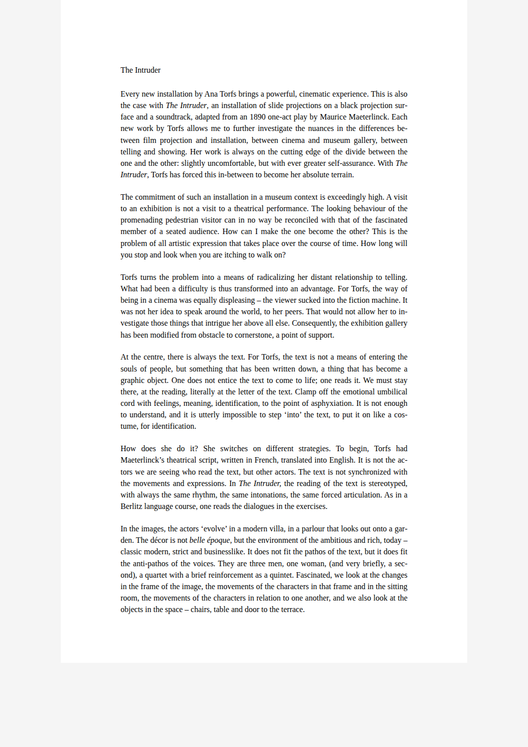The Intruder
Every new installation by Ana Torfs brings a powerful, cinematic experience. This is also the case with The Intruder, an installation of slide projections on a black projection surface and a soundtrack, adapted from an 1890 one-act play by Maurice Maeterlinck. Each new work by Torfs allows me to further investigate the nuances in the differences between film projection and installation, between cinema and museum gallery, between telling and showing. Her work is always on the cutting edge of the divide between the one and the other: slightly uncomfortable, but with ever greater self-assurance. With The Intruder, Torfs has forced this in-between to become her absolute terrain.
The commitment of such an installation in a museum context is exceedingly high. A visit to an exhibition is not a visit to a theatrical performance. The looking behaviour of the promenading pedestrian visitor can in no way be reconciled with that of the fascinated member of a seated audience. How can I make the one become the other? This is the problem of all artistic expression that takes place over the course of time. How long will you stop and look when you are itching to walk on?
Torfs turns the problem into a means of radicalizing her distant relationship to telling. What had been a difficulty is thus transformed into an advantage. For Torfs, the way of being in a cinema was equally displeasing – the viewer sucked into the fiction machine. It was not her idea to speak around the world, to her peers. That would not allow her to investigate those things that intrigue her above all else. Consequently, the exhibition gallery has been modified from obstacle to cornerstone, a point of support.
At the centre, there is always the text. For Torfs, the text is not a means of entering the souls of people, but something that has been written down, a thing that has become a graphic object. One does not entice the text to come to life; one reads it. We must stay there, at the reading, literally at the letter of the text. Clamp off the emotional umbilical cord with feelings, meaning, identification, to the point of asphyxiation. It is not enough to understand, and it is utterly impossible to step ‘into’ the text, to put it on like a costume, for identification.
How does she do it? She switches on different strategies. To begin, Torfs had Maeterlinck’s theatrical script, written in French, translated into English. It is not the actors we are seeing who read the text, but other actors. The text is not synchronized with the movements and expressions. In The Intruder, the reading of the text is stereotyped, with always the same rhythm, the same intonations, the same forced articulation. As in a Berlitz language course, one reads the dialogues in the exercises.
In the images, the actors ‘evolve’ in a modern villa, in a parlour that looks out onto a garden. The décor is not belle époque, but the environment of the ambitious and rich, today – classic modern, strict and businesslike. It does not fit the pathos of the text, but it does fit the anti-pathos of the voices. They are three men, one woman, (and very briefly, a second), a quartet with a brief reinforcement as a quintet. Fascinated, we look at the changes in the frame of the image, the movements of the characters in that frame and in the sitting room, the movements of the characters in relation to one another, and we also look at the objects in the space – chairs, table and door to the terrace.